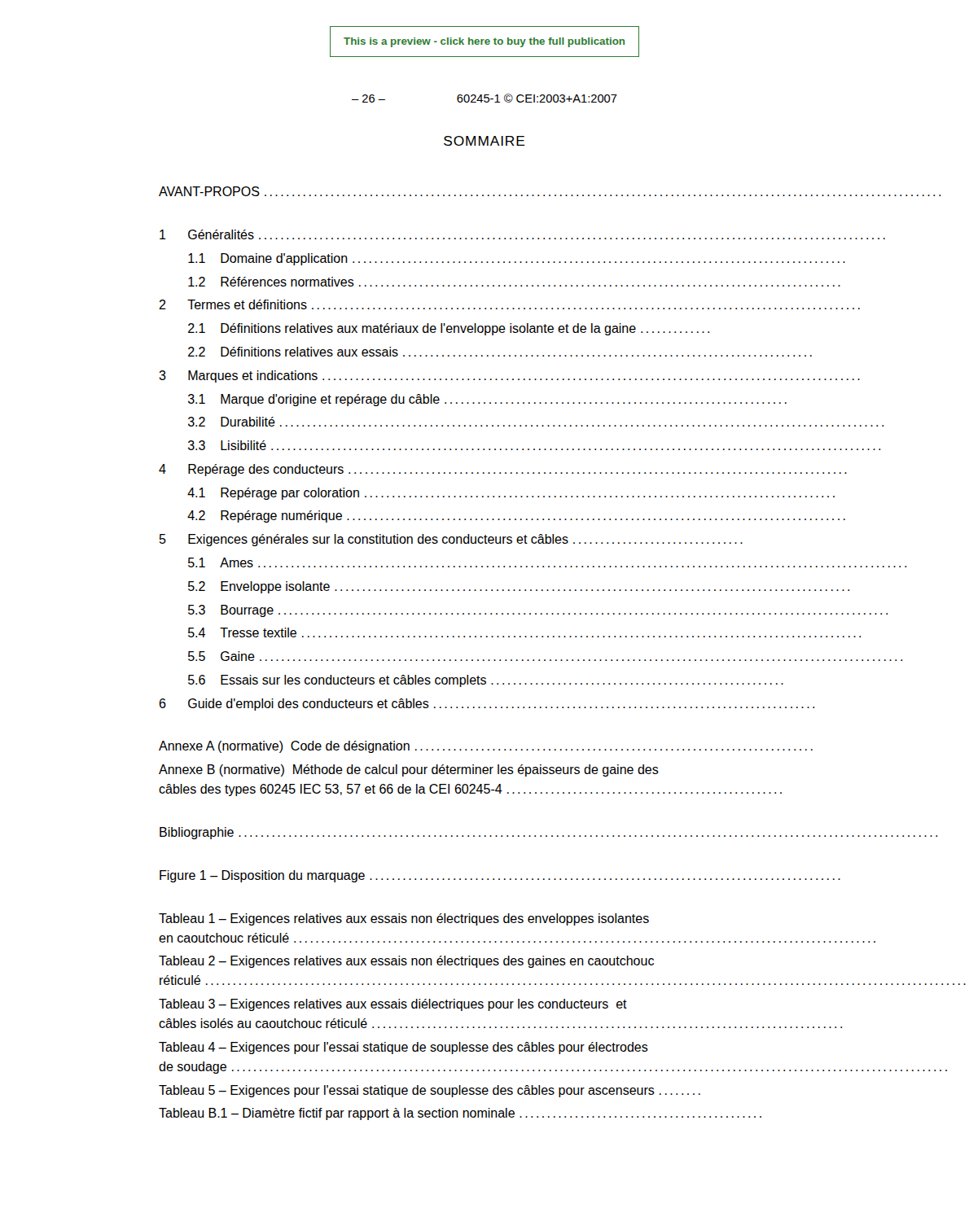This is a preview - click here to buy the full publication
– 26 – 60245-1 © CEI:2003+A1:2007
SOMMAIRE
| AVANT-PROPOS .......................................................................................................................... 27 |
| 1 | Généralités ................................................................................................................. 29 |
| | 1.1 Domaine d'application ......................................................................................... 29 |
| | 1.2 Références normatives ....................................................................................... 29 |
| 2 | Termes et définitions ................................................................................................... 30 |
| | 2.1 Définitions relatives aux matériaux de l'enveloppe isolante et de la gaine ............. 30 |
| | 2.2 Définitions relatives aux essais .......................................................................... 31 |
| 3 | Marques et indications ................................................................................................. 31 |
| | 3.1 Marque d'origine et repérage du câble .............................................................. 31 |
| | 3.2 Durabilité ............................................................................................................. 32 |
| | 3.3 Lisibilité .............................................................................................................. 32 |
| 4 | Repérage des conducteurs .......................................................................................... 32 |
| | 4.1 Repérage par coloration ..................................................................................... 32 |
| | 4.2 Repérage numérique .......................................................................................... 33 |
| 5 | Exigences générales sur la constitution des conducteurs et câbles ............................... 34 |
| | 5.1 Ames ..................................................................................................................... 34 |
| | 5.2 Enveloppe isolante ............................................................................................. 35 |
| | 5.3 Bourrage .............................................................................................................. 37 |
| | 5.4 Tresse textile ..................................................................................................... 38 |
| | 5.5 Gaine .................................................................................................................... 38 |
| | 5.6 Essais sur les conducteurs et câbles complets ..................................................... 41 |
| 6 | Guide d'emploi des conducteurs et câbles ..................................................................... 44 |
| Annexe A (normative) Code de désignation ........................................................................ 45 |
| Annexe B (normative) Méthode de calcul pour déterminer les épaisseurs de gaine des câbles des types 60245 IEC 53, 57 et 66 de la CEI 60245-4 .................................................. 47 |
| Bibliographie .............................................................................................................................. 49 |
| Figure 1 – Disposition du marquage ..................................................................................... 34 |
| Tableau 1 – Exigences relatives aux essais non électriques des enveloppes isolantes en caoutchouc réticulé ......................................................................................................... 36 |
| Tableau 2 – Exigences relatives aux essais non électriques des gaines en caoutchouc réticulé ......................................................................................................................................... 39 |
| Tableau 3 – Exigences relatives aux essais diélectriques pour les conducteurs et câbles isolés au caoutchouc réticulé ..................................................................................... 42 |
| Tableau 4 – Exigences pour l'essai statique de souplesse des câbles pour électrodes de soudage ................................................................................................................................. 43 |
| Tableau 5 – Exigences pour l'essai statique de souplesse des câbles pour ascenseurs ........ 43 |
| Tableau B.1 – Diamètre fictif par rapport à la section nominale ............................................ 48 |